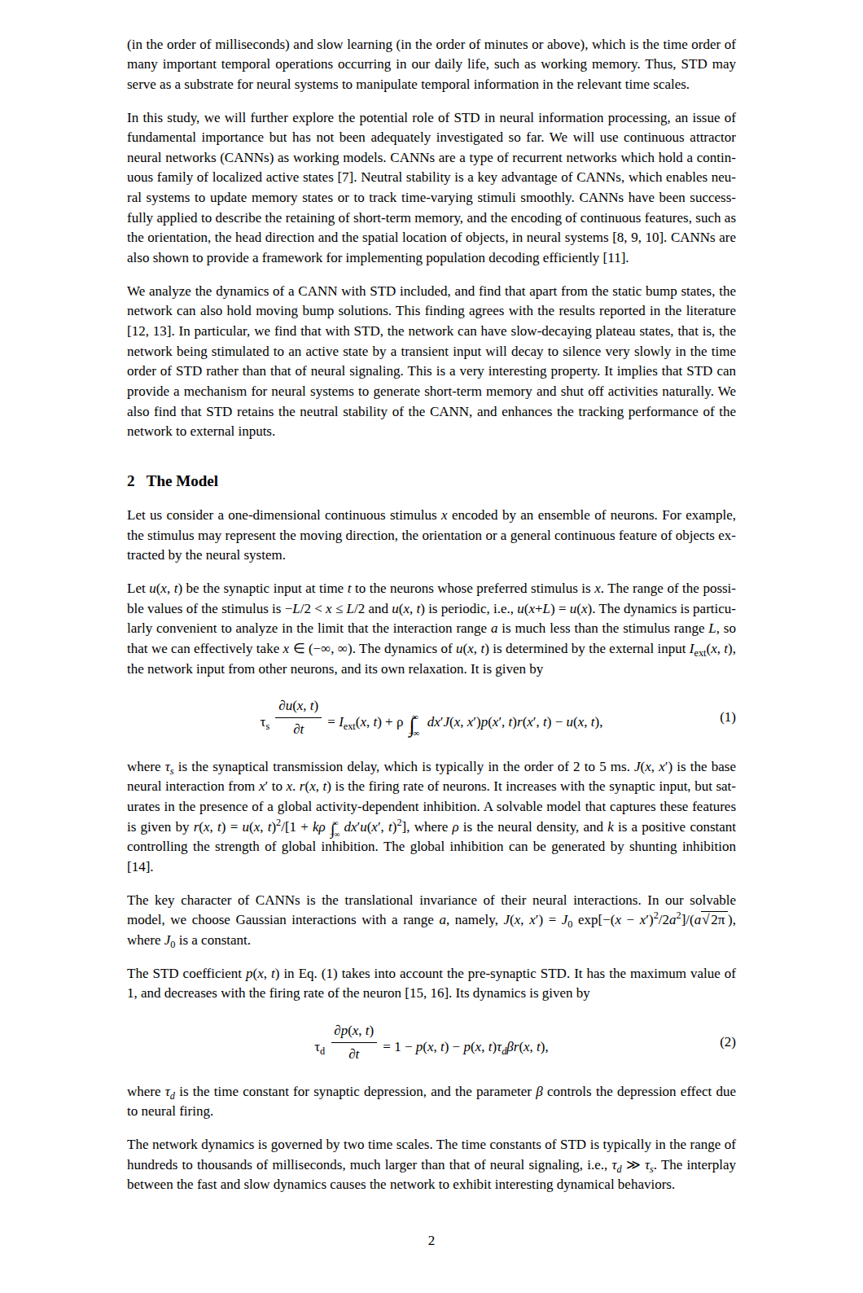(in the order of milliseconds) and slow learning (in the order of minutes or above), which is the time order of many important temporal operations occurring in our daily life, such as working memory. Thus, STD may serve as a substrate for neural systems to manipulate temporal information in the relevant time scales.
In this study, we will further explore the potential role of STD in neural information processing, an issue of fundamental importance but has not been adequately investigated so far. We will use continuous attractor neural networks (CANNs) as working models. CANNs are a type of recurrent networks which hold a continuous family of localized active states [7]. Neutral stability is a key advantage of CANNs, which enables neural systems to update memory states or to track time-varying stimuli smoothly. CANNs have been successfully applied to describe the retaining of short-term memory, and the encoding of continuous features, such as the orientation, the head direction and the spatial location of objects, in neural systems [8, 9, 10]. CANNs are also shown to provide a framework for implementing population decoding efficiently [11].
We analyze the dynamics of a CANN with STD included, and find that apart from the static bump states, the network can also hold moving bump solutions. This finding agrees with the results reported in the literature [12, 13]. In particular, we find that with STD, the network can have slow-decaying plateau states, that is, the network being stimulated to an active state by a transient input will decay to silence very slowly in the time order of STD rather than that of neural signaling. This is a very interesting property. It implies that STD can provide a mechanism for neural systems to generate short-term memory and shut off activities naturally. We also find that STD retains the neutral stability of the CANN, and enhances the tracking performance of the network to external inputs.
2 The Model
Let us consider a one-dimensional continuous stimulus x encoded by an ensemble of neurons. For example, the stimulus may represent the moving direction, the orientation or a general continuous feature of objects extracted by the neural system.
Let u(x, t) be the synaptic input at time t to the neurons whose preferred stimulus is x. The range of the possible values of the stimulus is −L/2 < x ≤ L/2 and u(x, t) is periodic, i.e., u(x+L) = u(x). The dynamics is particularly convenient to analyze in the limit that the interaction range a is much less than the stimulus range L, so that we can effectively take x ∈ (−∞, ∞). The dynamics of u(x, t) is determined by the external input Iext(x, t), the network input from other neurons, and its own relaxation. It is given by
τs ∂u(x, t)∂t = Iext(x, t) + ρ ∫∞−∞ dx′J(x, x′)p(x′, t)r(x′, t) − u(x, t), (1)
where τs is the synaptical transmission delay, which is typically in the order of 2 to 5 ms. J(x, x′) is the base neural interaction from x′ to x. r(x, t) is the firing rate of neurons. It increases with the synaptic input, but saturates in the presence of a global activity-dependent inhibition. A solvable model that captures these features is given by r(x, t) = u(x, t)2/[1 + kρ ∫∞−∞ dx′u(x′, t)2], where ρ is the neural density, and k is a positive constant controlling the strength of global inhibition. The global inhibition can be generated by shunting inhibition [14].
The key character of CANNs is the translational invariance of their neural interactions. In our solvable model, we choose Gaussian interactions with a range a, namely, J(x, x′) = J0 exp[−(x − x′)2/2a2]/(a√2π), where J0 is a constant.
The STD coefficient p(x, t) in Eq. (1) takes into account the pre-synaptic STD. It has the maximum value of 1, and decreases with the firing rate of the neuron [15, 16]. Its dynamics is given by
τd ∂p(x, t)∂t = 1 − p(x, t) − p(x, t)τdβr(x, t), (2)
where τd is the time constant for synaptic depression, and the parameter β controls the depression effect due to neural firing.
The network dynamics is governed by two time scales. The time constants of STD is typically in the range of hundreds to thousands of milliseconds, much larger than that of neural signaling, i.e., τd ≫ τs. The interplay between the fast and slow dynamics causes the network to exhibit interesting dynamical behaviors.
2